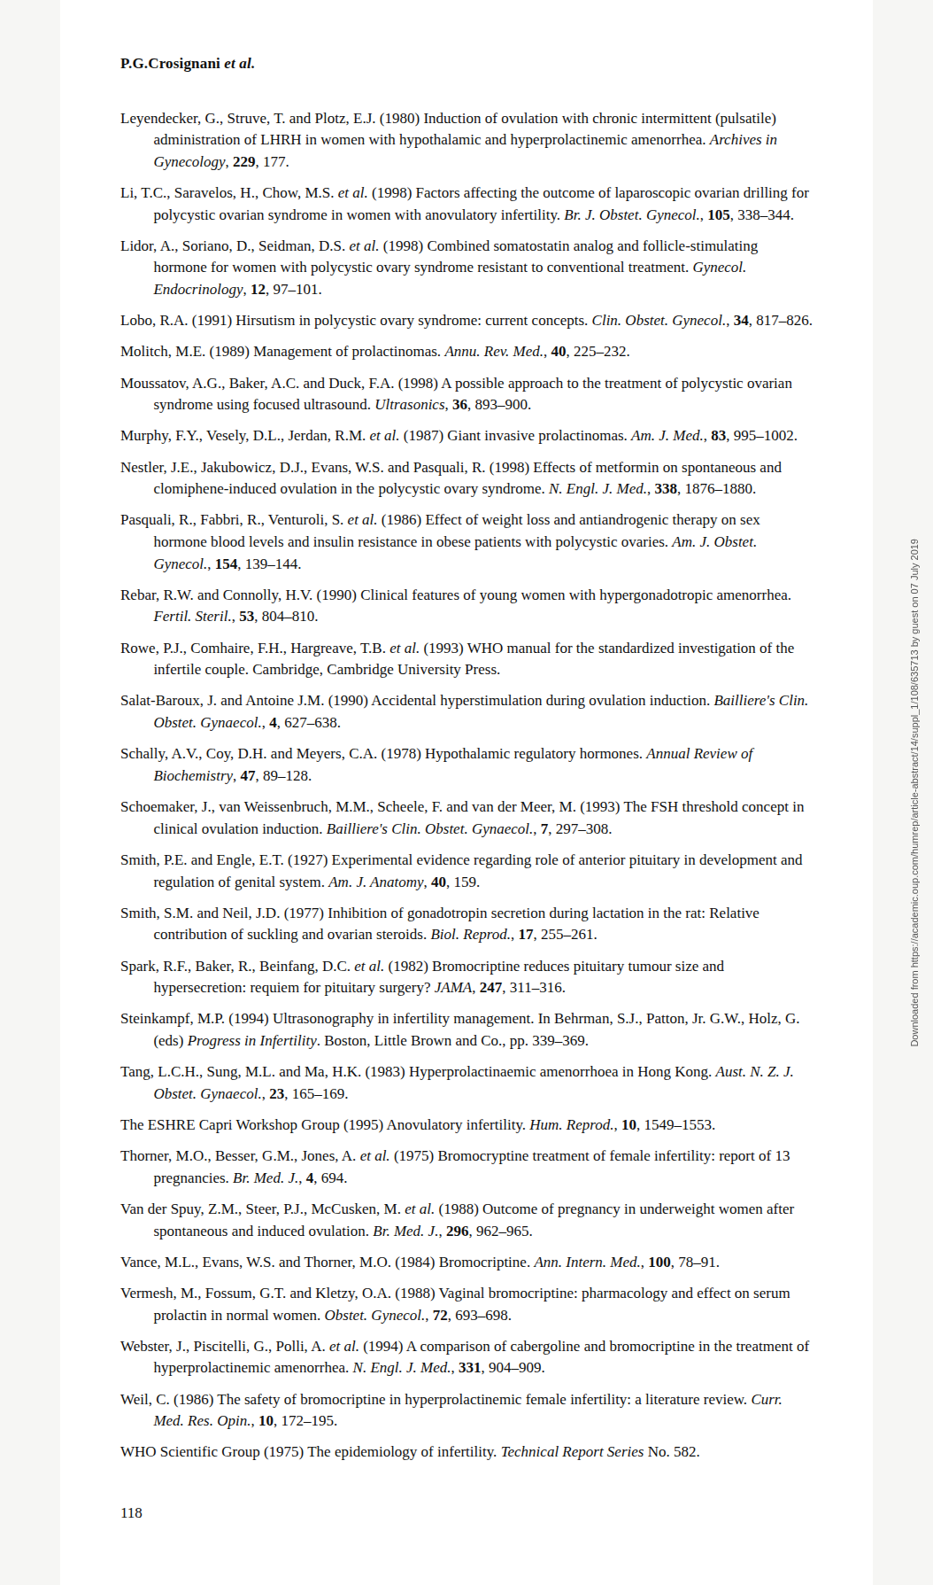P.G.Crosignani et al.
Leyendecker, G., Struve, T. and Plotz, E.J. (1980) Induction of ovulation with chronic intermittent (pulsatile) administration of LHRH in women with hypothalamic and hyperprolactinemic amenorrhea. Archives in Gynecology, 229, 177.
Li, T.C., Saravelos, H., Chow, M.S. et al. (1998) Factors affecting the outcome of laparoscopic ovarian drilling for polycystic ovarian syndrome in women with anovulatory infertility. Br. J. Obstet. Gynecol., 105, 338–344.
Lidor, A., Soriano, D., Seidman, D.S. et al. (1998) Combined somatostatin analog and follicle-stimulating hormone for women with polycystic ovary syndrome resistant to conventional treatment. Gynecol. Endocrinology, 12, 97–101.
Lobo, R.A. (1991) Hirsutism in polycystic ovary syndrome: current concepts. Clin. Obstet. Gynecol., 34, 817–826.
Molitch, M.E. (1989) Management of prolactinomas. Annu. Rev. Med., 40, 225–232.
Moussatov, A.G., Baker, A.C. and Duck, F.A. (1998) A possible approach to the treatment of polycystic ovarian syndrome using focused ultrasound. Ultrasonics, 36, 893–900.
Murphy, F.Y., Vesely, D.L., Jerdan, R.M. et al. (1987) Giant invasive prolactinomas. Am. J. Med., 83, 995–1002.
Nestler, J.E., Jakubowicz, D.J., Evans, W.S. and Pasquali, R. (1998) Effects of metformin on spontaneous and clomiphene-induced ovulation in the polycystic ovary syndrome. N. Engl. J. Med., 338, 1876–1880.
Pasquali, R., Fabbri, R., Venturoli, S. et al. (1986) Effect of weight loss and antiandrogenic therapy on sex hormone blood levels and insulin resistance in obese patients with polycystic ovaries. Am. J. Obstet. Gynecol., 154, 139–144.
Rebar, R.W. and Connolly, H.V. (1990) Clinical features of young women with hypergonadotropic amenorrhea. Fertil. Steril., 53, 804–810.
Rowe, P.J., Comhaire, F.H., Hargreave, T.B. et al. (1993) WHO manual for the standardized investigation of the infertile couple. Cambridge, Cambridge University Press.
Salat-Baroux, J. and Antoine J.M. (1990) Accidental hyperstimulation during ovulation induction. Bailliere's Clin. Obstet. Gynaecol., 4, 627–638.
Schally, A.V., Coy, D.H. and Meyers, C.A. (1978) Hypothalamic regulatory hormones. Annual Review of Biochemistry, 47, 89–128.
Schoemaker, J., van Weissenbruch, M.M., Scheele, F. and van der Meer, M. (1993) The FSH threshold concept in clinical ovulation induction. Bailliere's Clin. Obstet. Gynaecol., 7, 297–308.
Smith, P.E. and Engle, E.T. (1927) Experimental evidence regarding role of anterior pituitary in development and regulation of genital system. Am. J. Anatomy, 40, 159.
Smith, S.M. and Neil, J.D. (1977) Inhibition of gonadotropin secretion during lactation in the rat: Relative contribution of suckling and ovarian steroids. Biol. Reprod., 17, 255–261.
Spark, R.F., Baker, R., Beinfang, D.C. et al. (1982) Bromocriptine reduces pituitary tumour size and hypersecretion: requiem for pituitary surgery? JAMA, 247, 311–316.
Steinkampf, M.P. (1994) Ultrasonography in infertility management. In Behrman, S.J., Patton, Jr. G.W., Holz, G. (eds) Progress in Infertility. Boston, Little Brown and Co., pp. 339–369.
Tang, L.C.H., Sung, M.L. and Ma, H.K. (1983) Hyperprolactinaemic amenorrhoea in Hong Kong. Aust. N. Z. J. Obstet. Gynaecol., 23, 165–169.
The ESHRE Capri Workshop Group (1995) Anovulatory infertility. Hum. Reprod., 10, 1549–1553.
Thorner, M.O., Besser, G.M., Jones, A. et al. (1975) Bromocryptine treatment of female infertility: report of 13 pregnancies. Br. Med. J., 4, 694.
Van der Spuy, Z.M., Steer, P.J., McCusken, M. et al. (1988) Outcome of pregnancy in underweight women after spontaneous and induced ovulation. Br. Med. J., 296, 962–965.
Vance, M.L., Evans, W.S. and Thorner, M.O. (1984) Bromocriptine. Ann. Intern. Med., 100, 78–91.
Vermesh, M., Fossum, G.T. and Kletzy, O.A. (1988) Vaginal bromocriptine: pharmacology and effect on serum prolactin in normal women. Obstet. Gynecol., 72, 693–698.
Webster, J., Piscitelli, G., Polli, A. et al. (1994) A comparison of cabergoline and bromocriptine in the treatment of hyperprolactinemic amenorrhea. N. Engl. J. Med., 331, 904–909.
Weil, C. (1986) The safety of bromocriptine in hyperprolactinemic female infertility: a literature review. Curr. Med. Res. Opin., 10, 172–195.
WHO Scientific Group (1975) The epidemiology of infertility. Technical Report Series No. 582.
118
Downloaded from https://academic.oup.com/humrep/article-abstract/14/suppl_1/108/635713 by guest on 07 July 2019